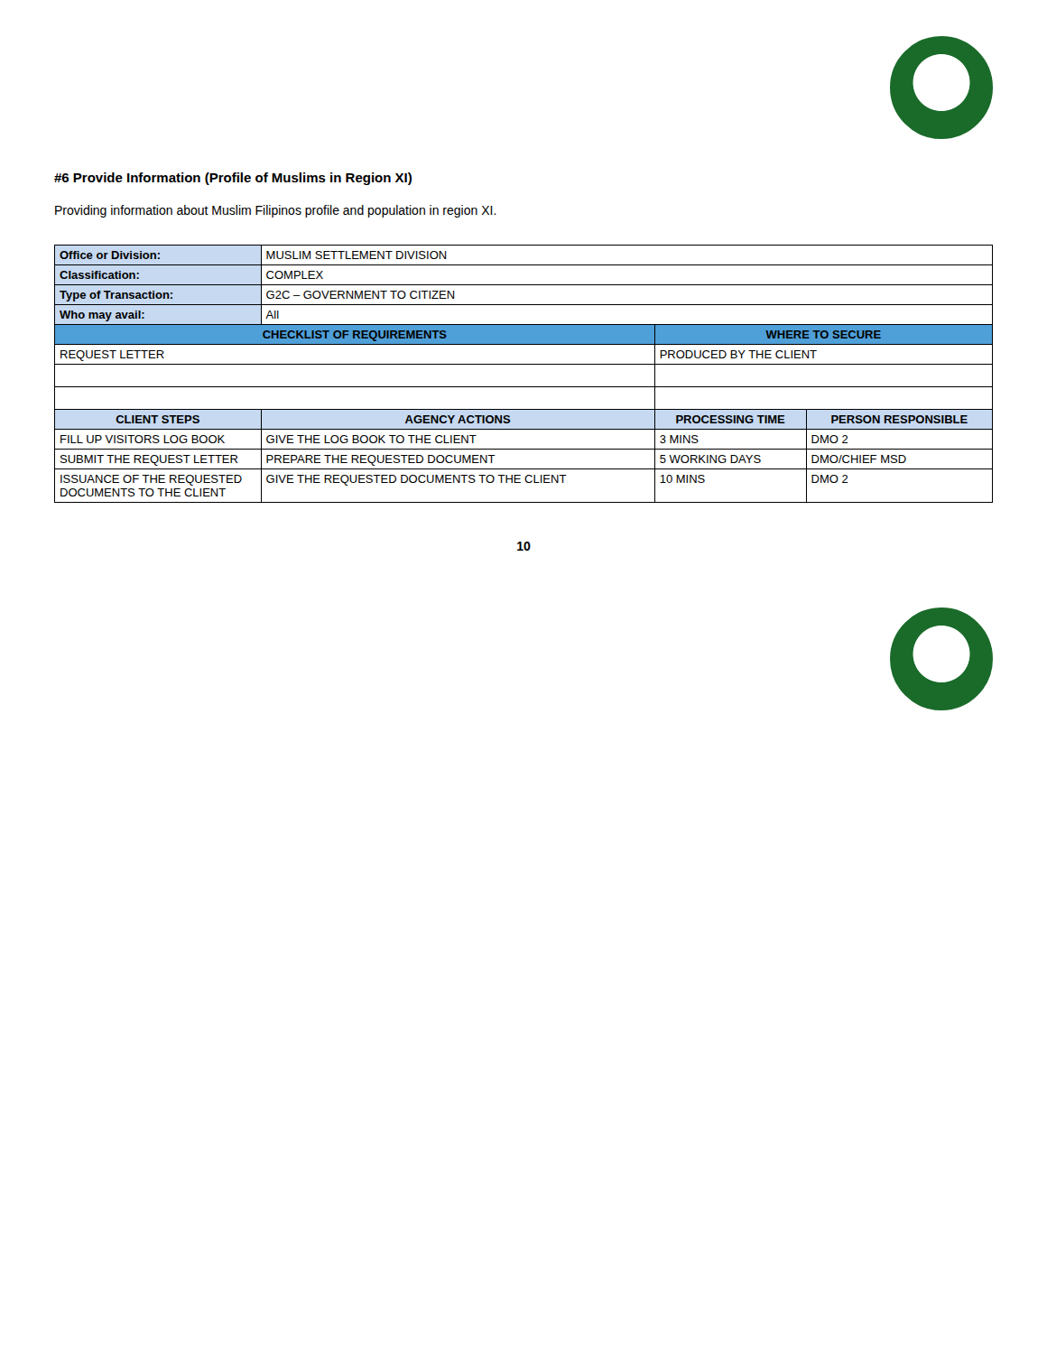#6 Provide Information (Profile of Muslims in Region XI)
Providing information about Muslim Filipinos profile and population in region XI.
| Office or Division: | MUSLIM SETTLEMENT DIVISION |
| Classification: | COMPLEX |
| Type of Transaction: | G2C – GOVERNMENT TO CITIZEN |
| Who may avail: | All |
| CHECKLIST OF REQUIREMENTS | WHERE TO SECURE |
| REQUEST LETTER | PRODUCED BY THE CLIENT |
| CLIENT STEPS | AGENCY ACTIONS | PROCESSING TIME | PERSON RESPONSIBLE |
| FILL UP VISITORS LOG BOOK | GIVE THE LOG BOOK TO THE CLIENT | 3 MINS | DMO 2 |
| SUBMIT THE REQUEST LETTER | PREPARE THE REQUESTED DOCUMENT | 5 WORKING DAYS | DMO/CHIEF MSD |
| ISSUANCE OF THE REQUESTED DOCUMENTS TO THE CLIENT | GIVE THE REQUESTED DOCUMENTS TO THE CLIENT | 10 MINS | DMO 2 |
10